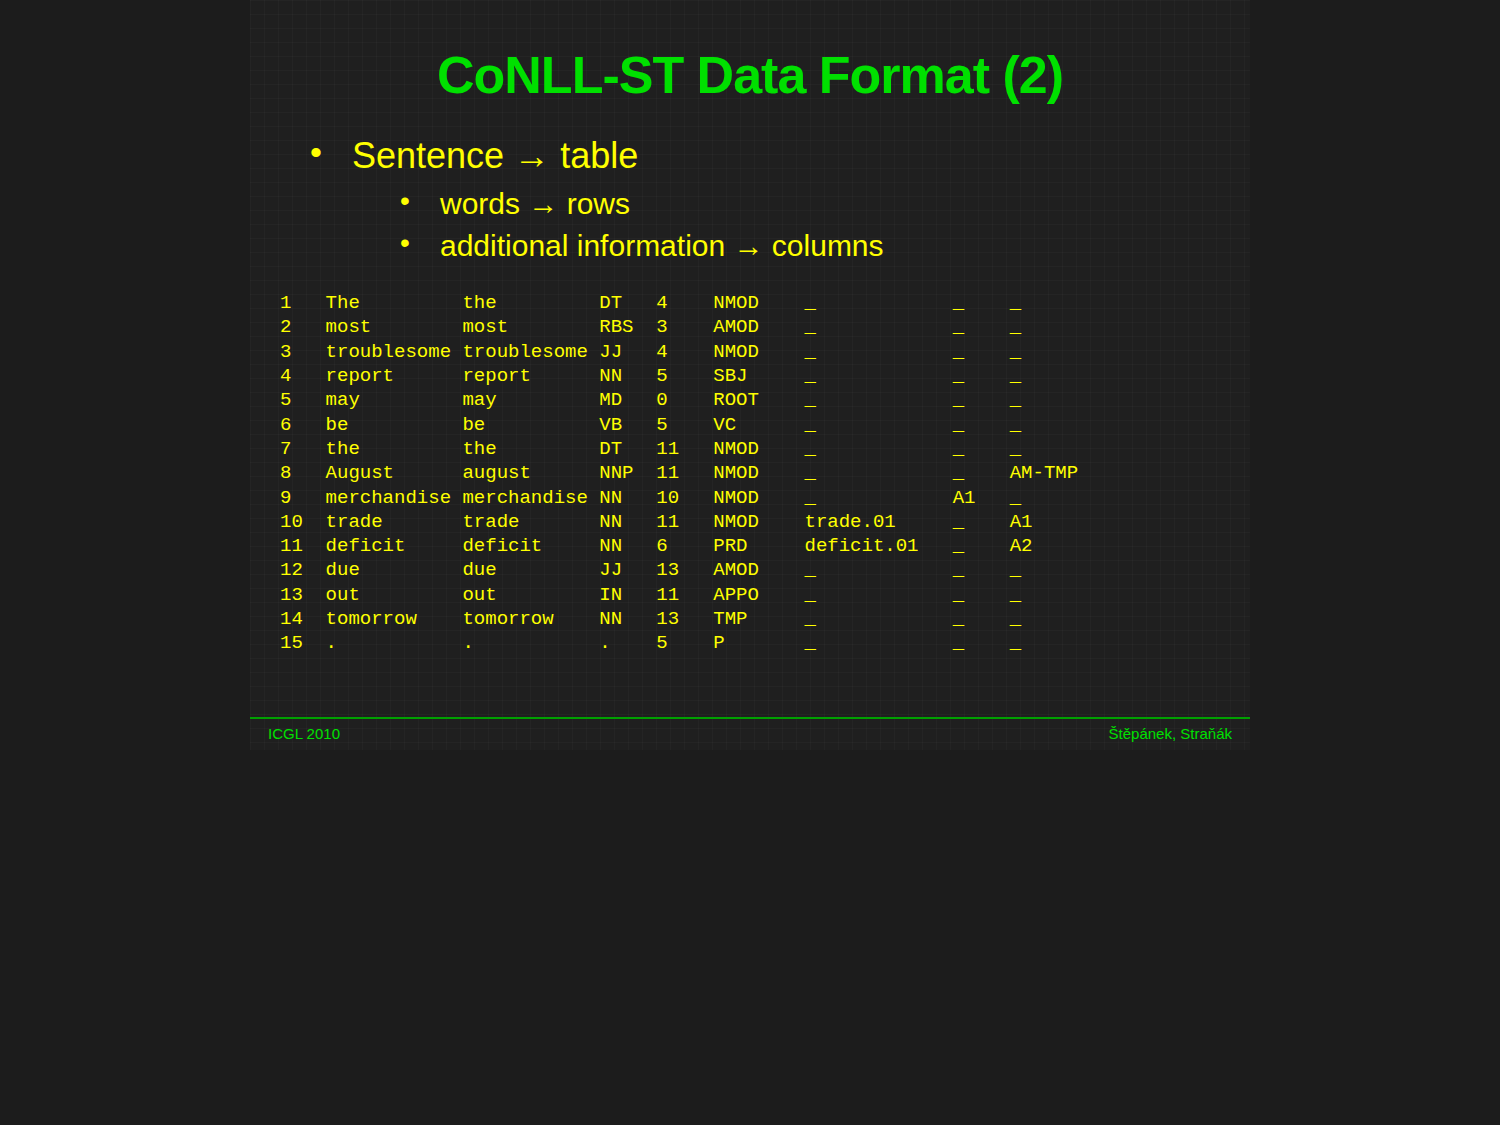CoNLL-ST Data Format (2)
Sentence → table
words → rows
additional information → columns
1   The         the         DT   4    NMOD    _            _    _
2   most        most        RBS  3    AMOD    _            _    _
3   troublesome troublesome JJ   4    NMOD    _            _    _
4   report      report      NN   5    SBJ     _            _    _
5   may         may         MD   0    ROOT    _            _    _
6   be          be          VB   5    VC      _            _    _
7   the         the         DT   11   NMOD    _            _    _
8   August      august      NNP  11   NMOD    _            _    AM-TMP
9   merchandise merchandise NN   10   NMOD    _            A1   _
10  trade       trade       NN   11   NMOD    trade.01     _    A1
11  deficit     deficit     NN   6    PRD     deficit.01   _    A2
12  due         due         JJ   13   AMOD    _            _    _
13  out         out         IN   11   APPO    _            _    _
14  tomorrow    tomorrow    NN   13   TMP     _            _    _
15  .           .           .    5    P       _            _    _
ICGL 2010 Štěpánek, Straňák